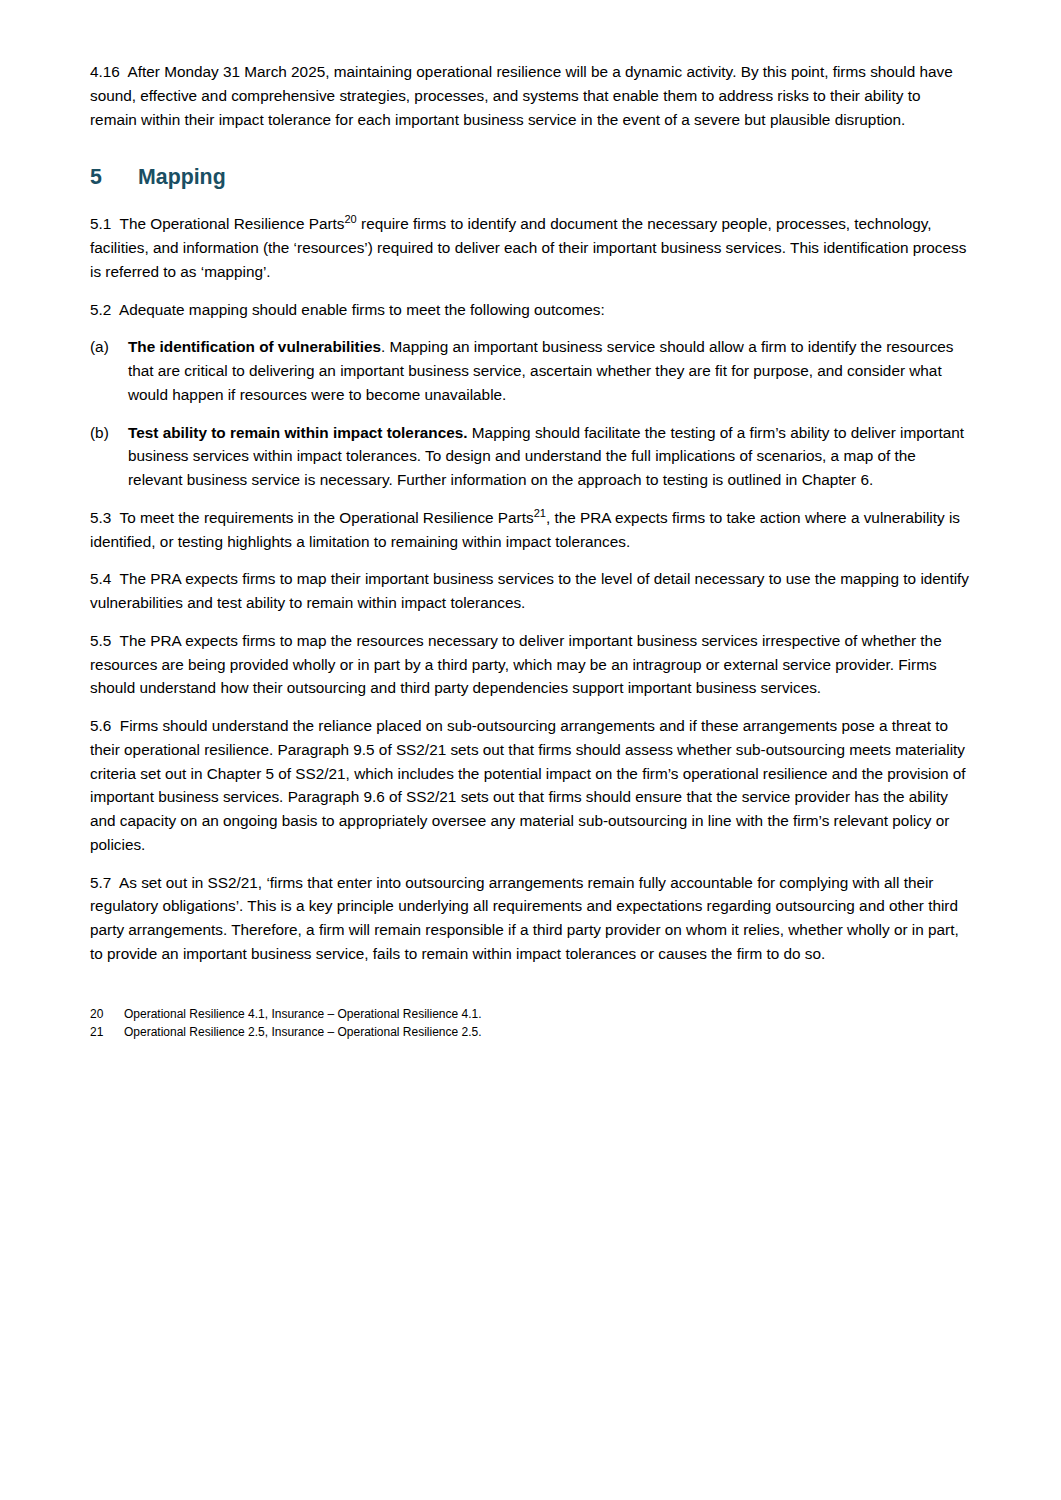4.16 After Monday 31 March 2025, maintaining operational resilience will be a dynamic activity. By this point, firms should have sound, effective and comprehensive strategies, processes, and systems that enable them to address risks to their ability to remain within their impact tolerance for each important business service in the event of a severe but plausible disruption.
5 Mapping
5.1 The Operational Resilience Parts20 require firms to identify and document the necessary people, processes, technology, facilities, and information (the ‘resources’) required to deliver each of their important business services. This identification process is referred to as ‘mapping’.
5.2 Adequate mapping should enable firms to meet the following outcomes:
(a) The identification of vulnerabilities. Mapping an important business service should allow a firm to identify the resources that are critical to delivering an important business service, ascertain whether they are fit for purpose, and consider what would happen if resources were to become unavailable.
(b) Test ability to remain within impact tolerances. Mapping should facilitate the testing of a firm’s ability to deliver important business services within impact tolerances. To design and understand the full implications of scenarios, a map of the relevant business service is necessary. Further information on the approach to testing is outlined in Chapter 6.
5.3 To meet the requirements in the Operational Resilience Parts21, the PRA expects firms to take action where a vulnerability is identified, or testing highlights a limitation to remaining within impact tolerances.
5.4 The PRA expects firms to map their important business services to the level of detail necessary to use the mapping to identify vulnerabilities and test ability to remain within impact tolerances.
5.5 The PRA expects firms to map the resources necessary to deliver important business services irrespective of whether the resources are being provided wholly or in part by a third party, which may be an intragroup or external service provider. Firms should understand how their outsourcing and third party dependencies support important business services.
5.6 Firms should understand the reliance placed on sub-outsourcing arrangements and if these arrangements pose a threat to their operational resilience. Paragraph 9.5 of SS2/21 sets out that firms should assess whether sub-outsourcing meets materiality criteria set out in Chapter 5 of SS2/21, which includes the potential impact on the firm’s operational resilience and the provision of important business services. Paragraph 9.6 of SS2/21 sets out that firms should ensure that the service provider has the ability and capacity on an ongoing basis to appropriately oversee any material sub-outsourcing in line with the firm’s relevant policy or policies.
5.7 As set out in SS2/21, ‘firms that enter into outsourcing arrangements remain fully accountable for complying with all their regulatory obligations’. This is a key principle underlying all requirements and expectations regarding outsourcing and other third party arrangements. Therefore, a firm will remain responsible if a third party provider on whom it relies, whether wholly or in part, to provide an important business service, fails to remain within impact tolerances or causes the firm to do so.
20 Operational Resilience 4.1, Insurance – Operational Resilience 4.1.
21 Operational Resilience 2.5, Insurance – Operational Resilience 2.5.